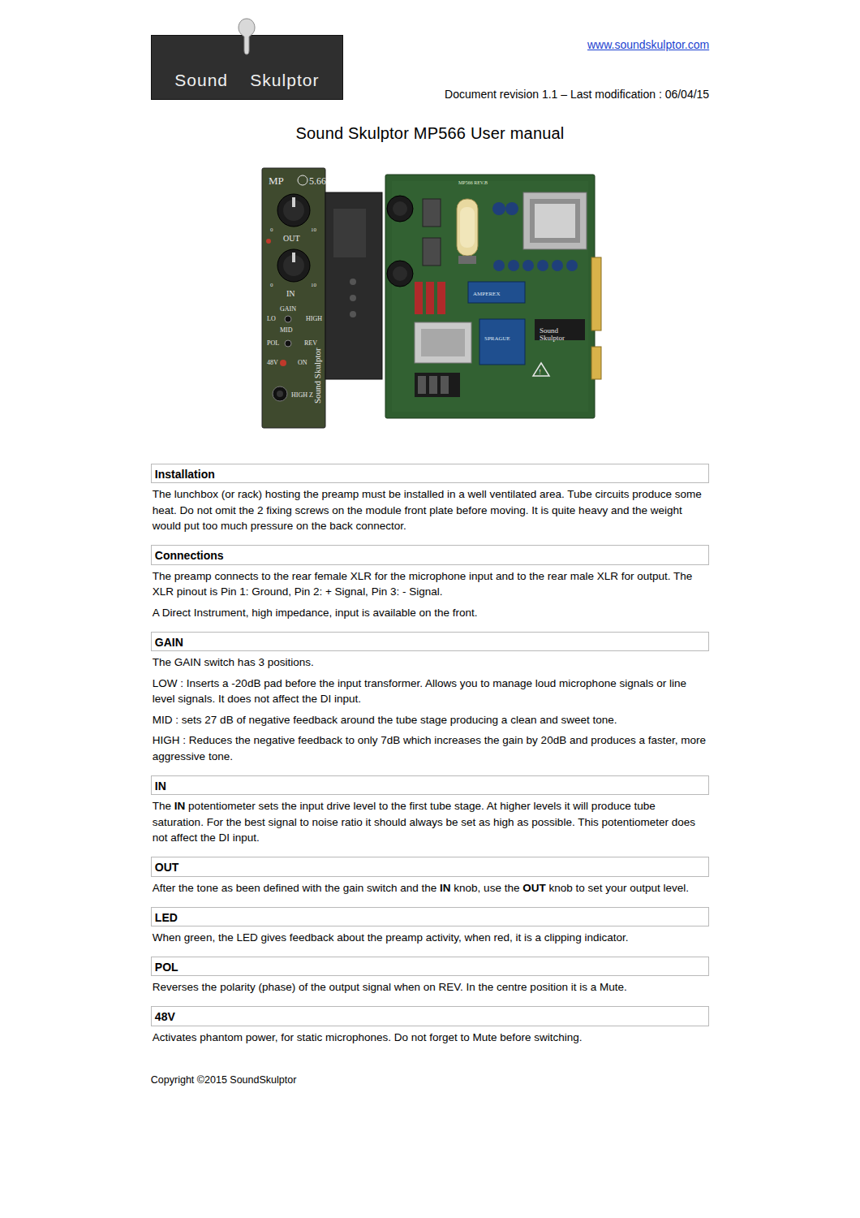Sound Skulptor
www.soundskulptor.com
Document revision 1.1 – Last modification : 06/04/15
Sound Skulptor MP566 User manual
MP 5.66 0 10 OUT 0 10 IN GAIN LO HIGH MID POL REV 48V ON HIGH Z Sound Skulptor AMPEREX SPRAGUE Sound Skulptor ! MP566 REV.B
Installation
The lunchbox (or rack) hosting the preamp must be installed in a well ventilated area. Tube circuits produce some heat. Do not omit the 2 fixing screws on the module front plate before moving. It is quite heavy and the weight would put too much pressure on the back connector.
Connections
The preamp connects to the rear female XLR for the microphone input and to the rear male XLR for output. The XLR pinout is Pin 1: Ground, Pin 2: + Signal, Pin 3: - Signal.
A Direct Instrument, high impedance, input is available on the front.
GAIN
The GAIN switch has 3 positions.
LOW : Inserts a -20dB pad before the input transformer. Allows you to manage loud microphone signals or line level signals. It does not affect the DI input.
MID : sets 27 dB of negative feedback around the tube stage producing a clean and sweet tone.
HIGH : Reduces the negative feedback to only 7dB which increases the gain by 20dB and produces a faster, more aggressive tone.
IN
The IN potentiometer sets the input drive level to the first tube stage. At higher levels it will produce tube saturation. For the best signal to noise ratio it should always be set as high as possible. This potentiometer does not affect the DI input.
OUT
After the tone as been defined with the gain switch and the IN knob, use the OUT knob to set your output level.
LED
When green, the LED gives feedback about the preamp activity, when red, it is a clipping indicator.
POL
Reverses the polarity (phase) of the output signal when on REV. In the centre position it is a Mute.
48V
Activates phantom power, for static microphones. Do not forget to Mute before switching.
Copyright ©2015 SoundSkulptor